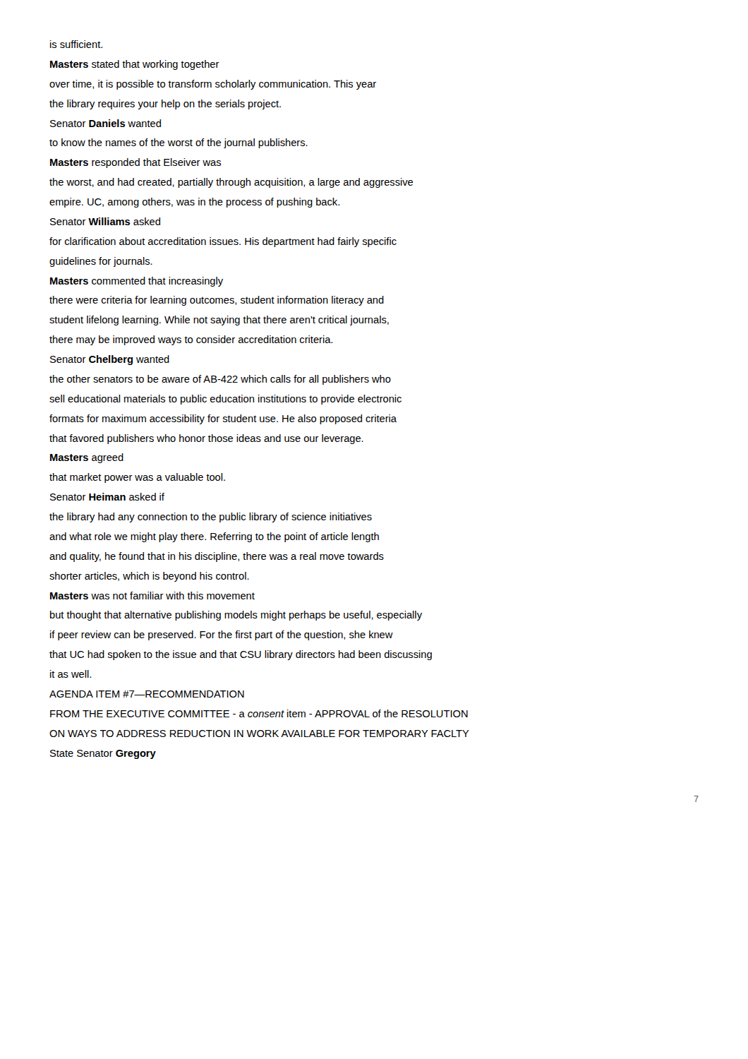is sufficient.
Masters stated that working together
over time, it is possible to transform scholarly communication. This year
the library requires your help on the serials project.
Senator Daniels wanted
to know the names of the worst of the journal publishers.
Masters responded that Elseiver was
the worst, and had created, partially through acquisition, a large and aggressive
empire. UC, among others, was in the process of pushing back.
Senator Williams asked
for clarification about accreditation issues. His department had fairly specific
guidelines for journals.
Masters commented that increasingly
there were criteria for learning outcomes, student information literacy and
student lifelong learning. While not saying that there aren't critical journals,
there may be improved ways to consider accreditation criteria.
Senator Chelberg wanted
the other senators to be aware of AB-422 which calls for all publishers who
sell educational materials to public education institutions to provide electronic
formats for maximum accessibility for student use. He also proposed criteria
that favored publishers who honor those ideas and use our leverage.
Masters agreed
that market power was a valuable tool.
Senator Heiman asked if
the library had any connection to the public library of science initiatives
and what role we might play there. Referring to the point of article length
and quality, he found that in his discipline, there was a real move towards
shorter articles, which is beyond his control.
Masters was not familiar with this movement
but thought that alternative publishing models might perhaps be useful, especially
if peer review can be preserved. For the first part of the question, she knew
that UC had spoken to the issue and that CSU library directors had been discussing
it as well.
AGENDA ITEM #7—RECOMMENDATION
FROM THE EXECUTIVE COMMITTEE - a consent item - APPROVAL of the RESOLUTION
ON WAYS TO ADDRESS REDUCTION IN WORK AVAILABLE FOR TEMPORARY FACLTY
State Senator Gregory
7